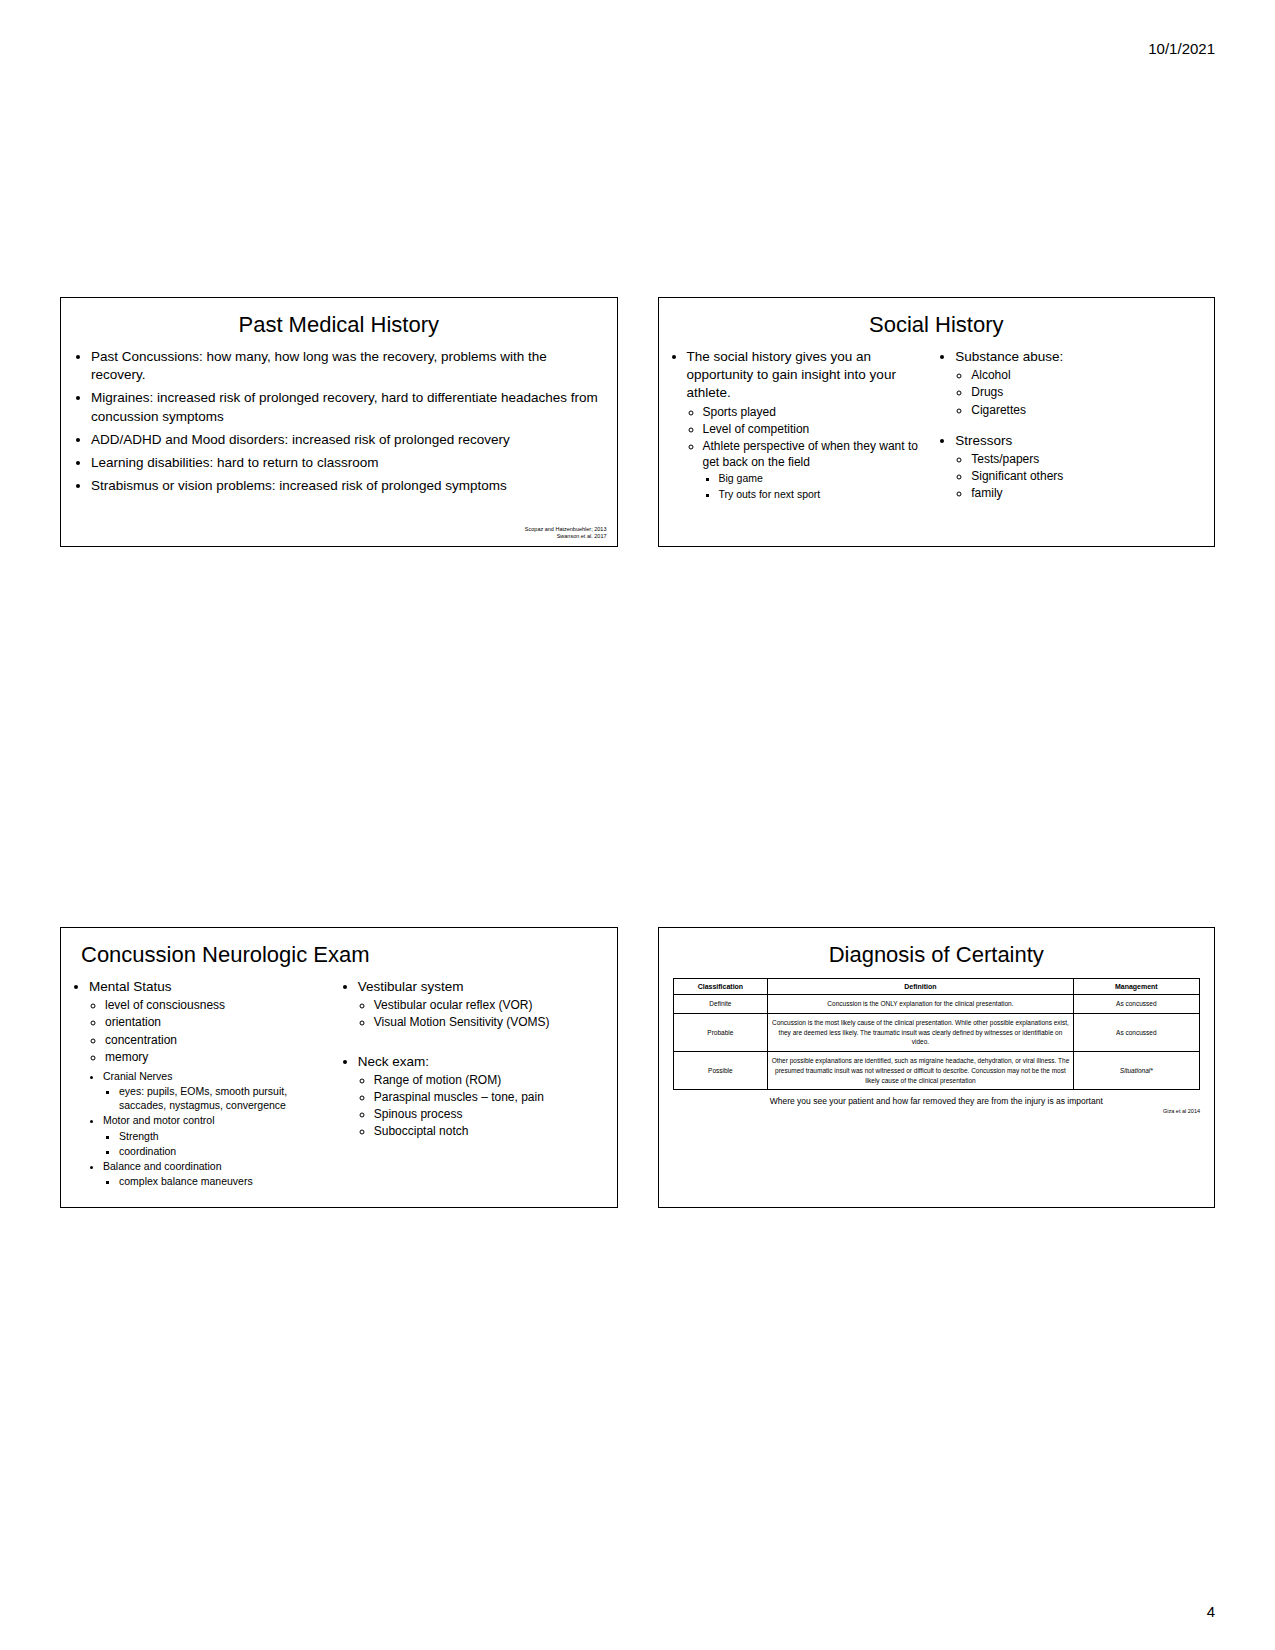10/1/2021
Past Medical History
Past Concussions: how many, how long was the recovery, problems with the recovery.
Migraines: increased risk of prolonged recovery, hard to differentiate headaches from concussion symptoms
ADD/ADHD and Mood disorders: increased risk of prolonged recovery
Learning disabilities: hard to return to classroom
Strabismus or vision problems: increased risk of prolonged symptoms
Scopaz and Hatzenbuehler; 2013
Swanson et al. 2017
Social History
The social history gives you an opportunity to gain insight into your athlete.
Sports played
Level of competition
Athlete perspective of when they want to get back on the field
Big game
Try outs for next sport
Substance abuse:
Alcohol
Drugs
Cigarettes
Stressors
Tests/papers
Significant others
family
Concussion Neurologic Exam
Mental Status
level of consciousness
orientation
concentration
memory
Cranial Nerves
eyes: pupils, EOMs, smooth pursuit, saccades, nystagmus, convergence
Motor and motor control
Strength
coordination
Balance and coordination
complex balance maneuvers
Vestibular system
Vestibular ocular reflex (VOR)
Visual Motion Sensitivity (VOMS)
Neck exam:
Range of motion (ROM)
Paraspinal muscles – tone, pain
Spinous process
Subocciptal notch
Diagnosis of Certainty
| Classification | Definition | Management |
| --- | --- | --- |
| Definite | Concussion is the ONLY explanation for the clinical presentation. | As concussed |
| Probable | Concussion is the most likely cause of the clinical presentation. While other possible explanations exist, they are deemed less likely. The traumatic insult was clearly defined by witnesses or identifiable on video. | As concussed |
| Possible | Other possible explanations are identified, such as migraine headache, dehydration, or viral illness. The presumed traumatic insult was not witnessed or difficult to describe. Concussion may not be the most likely cause of the clinical presentation | Situational* |
Where you see your patient and how far removed they are from the injury is as important
Giza et al 2014
4